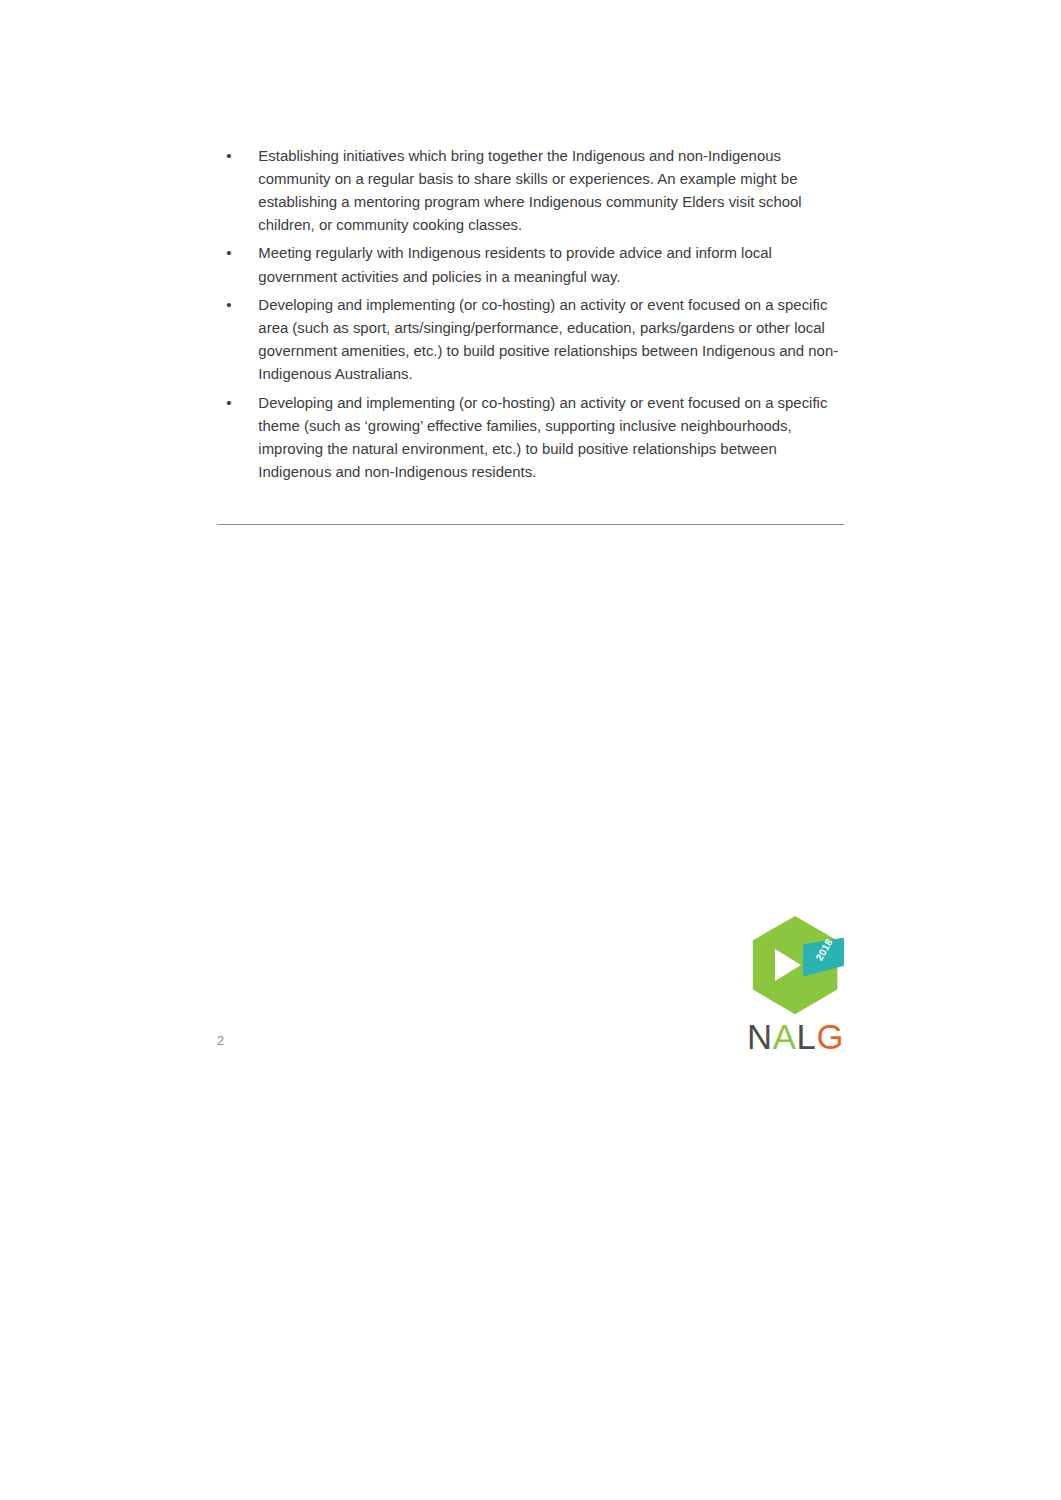Establishing initiatives which bring together the Indigenous and non-Indigenous community on a regular basis to share skills or experiences. An example might be establishing a mentoring program where Indigenous community Elders visit school children, or community cooking classes.
Meeting regularly with Indigenous residents to provide advice and inform local government activities and policies in a meaningful way.
Developing and implementing (or co-hosting) an activity or event focused on a specific area (such as sport, arts/singing/performance, education, parks/gardens or other local government amenities, etc.) to build positive relationships between Indigenous and non-Indigenous Australians.
Developing and implementing (or co-hosting) an activity or event focused on a specific theme (such as ‘growing’ effective families, supporting inclusive neighbourhoods, improving the natural environment, etc.) to build positive relationships between Indigenous and non-Indigenous residents.
2
2018
NALG